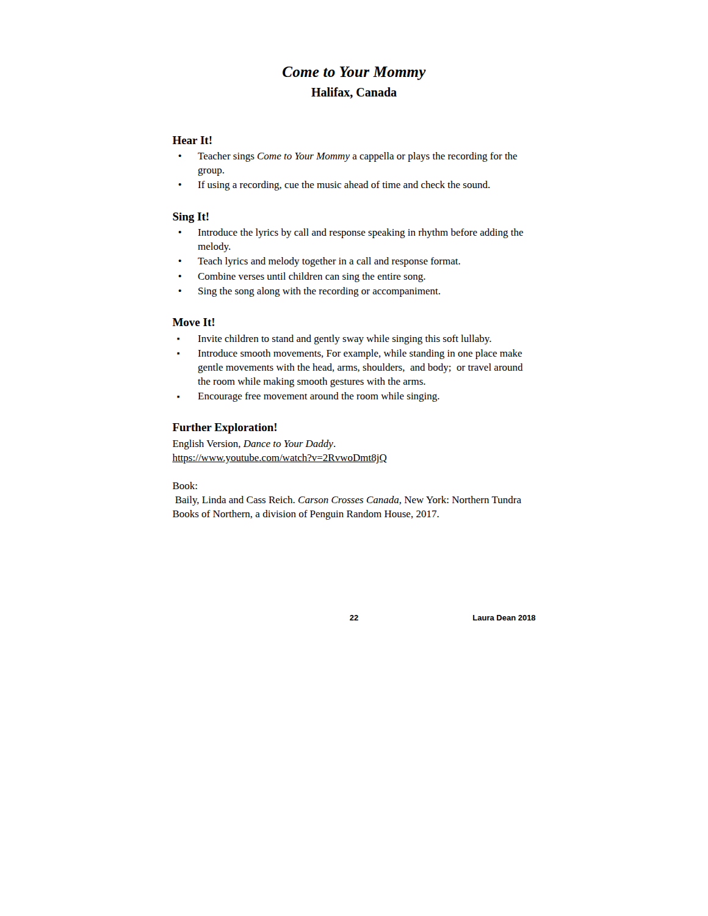Come to Your Mommy
Halifax, Canada
Hear It!
Teacher sings Come to Your Mommy a cappella or plays the recording for the group.
If using a recording, cue the music ahead of time and check the sound.
Sing It!
Introduce the lyrics by call and response speaking in rhythm before adding the melody.
Teach lyrics and melody together in a call and response format.
Combine verses until children can sing the entire song.
Sing the song along with the recording or accompaniment.
Move It!
Invite children to stand and gently sway while singing this soft lullaby.
Introduce smooth movements, For example, while standing in one place make gentle movements with the head, arms, shoulders, and body; or travel around the room while making smooth gestures with the arms.
Encourage free movement around the room while singing.
Further Exploration!
English Version, Dance to Your Daddy.
https://www.youtube.com/watch?v=2RvwoDmt8jQ
Book:
Baily, Linda and Cass Reich. Carson Crosses Canada, New York: Northern Tundra Books of Northern, a division of Penguin Random House, 2017.
22 Laura Dean 2018